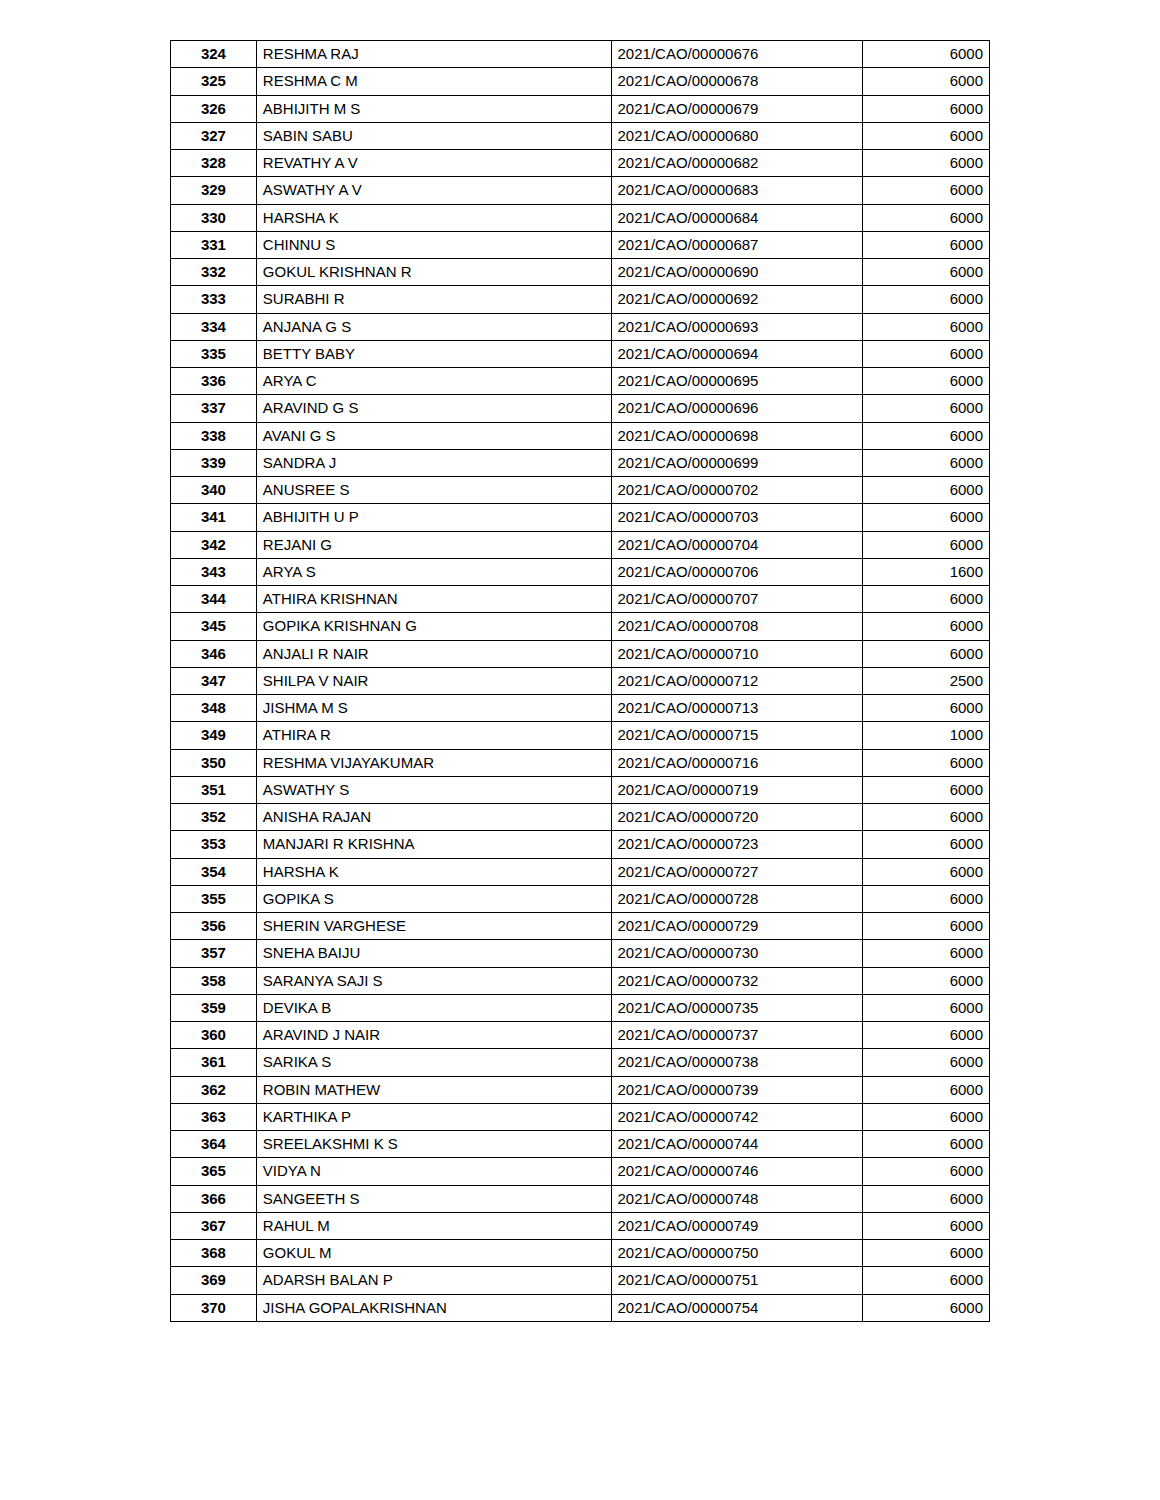| 324 | RESHMA RAJ | 2021/CAO/00000676 | 6000 |
| 325 | RESHMA C M | 2021/CAO/00000678 | 6000 |
| 326 | ABHIJITH M S | 2021/CAO/00000679 | 6000 |
| 327 | SABIN SABU | 2021/CAO/00000680 | 6000 |
| 328 | REVATHY A V | 2021/CAO/00000682 | 6000 |
| 329 | ASWATHY A V | 2021/CAO/00000683 | 6000 |
| 330 | HARSHA K | 2021/CAO/00000684 | 6000 |
| 331 | CHINNU S | 2021/CAO/00000687 | 6000 |
| 332 | GOKUL KRISHNAN R | 2021/CAO/00000690 | 6000 |
| 333 | SURABHI R | 2021/CAO/00000692 | 6000 |
| 334 | ANJANA G S | 2021/CAO/00000693 | 6000 |
| 335 | BETTY BABY | 2021/CAO/00000694 | 6000 |
| 336 | ARYA C | 2021/CAO/00000695 | 6000 |
| 337 | ARAVIND G S | 2021/CAO/00000696 | 6000 |
| 338 | AVANI G S | 2021/CAO/00000698 | 6000 |
| 339 | SANDRA J | 2021/CAO/00000699 | 6000 |
| 340 | ANUSREE S | 2021/CAO/00000702 | 6000 |
| 341 | ABHIJITH U P | 2021/CAO/00000703 | 6000 |
| 342 | REJANI G | 2021/CAO/00000704 | 6000 |
| 343 | ARYA S | 2021/CAO/00000706 | 1600 |
| 344 | ATHIRA KRISHNAN | 2021/CAO/00000707 | 6000 |
| 345 | GOPIKA KRISHNAN G | 2021/CAO/00000708 | 6000 |
| 346 | ANJALI R NAIR | 2021/CAO/00000710 | 6000 |
| 347 | SHILPA V NAIR | 2021/CAO/00000712 | 2500 |
| 348 | JISHMA M S | 2021/CAO/00000713 | 6000 |
| 349 | ATHIRA R | 2021/CAO/00000715 | 1000 |
| 350 | RESHMA VIJAYAKUMAR | 2021/CAO/00000716 | 6000 |
| 351 | ASWATHY S | 2021/CAO/00000719 | 6000 |
| 352 | ANISHA RAJAN | 2021/CAO/00000720 | 6000 |
| 353 | MANJARI R KRISHNA | 2021/CAO/00000723 | 6000 |
| 354 | HARSHA K | 2021/CAO/00000727 | 6000 |
| 355 | GOPIKA S | 2021/CAO/00000728 | 6000 |
| 356 | SHERIN VARGHESE | 2021/CAO/00000729 | 6000 |
| 357 | SNEHA BAIJU | 2021/CAO/00000730 | 6000 |
| 358 | SARANYA SAJI S | 2021/CAO/00000732 | 6000 |
| 359 | DEVIKA B | 2021/CAO/00000735 | 6000 |
| 360 | ARAVIND J NAIR | 2021/CAO/00000737 | 6000 |
| 361 | SARIKA S | 2021/CAO/00000738 | 6000 |
| 362 | ROBIN MATHEW | 2021/CAO/00000739 | 6000 |
| 363 | KARTHIKA P | 2021/CAO/00000742 | 6000 |
| 364 | SREELAKSHMI K S | 2021/CAO/00000744 | 6000 |
| 365 | VIDYA N | 2021/CAO/00000746 | 6000 |
| 366 | SANGEETH S | 2021/CAO/00000748 | 6000 |
| 367 | RAHUL M | 2021/CAO/00000749 | 6000 |
| 368 | GOKUL M | 2021/CAO/00000750 | 6000 |
| 369 | ADARSH BALAN P | 2021/CAO/00000751 | 6000 |
| 370 | JISHA GOPALAKRISHNAN | 2021/CAO/00000754 | 6000 |